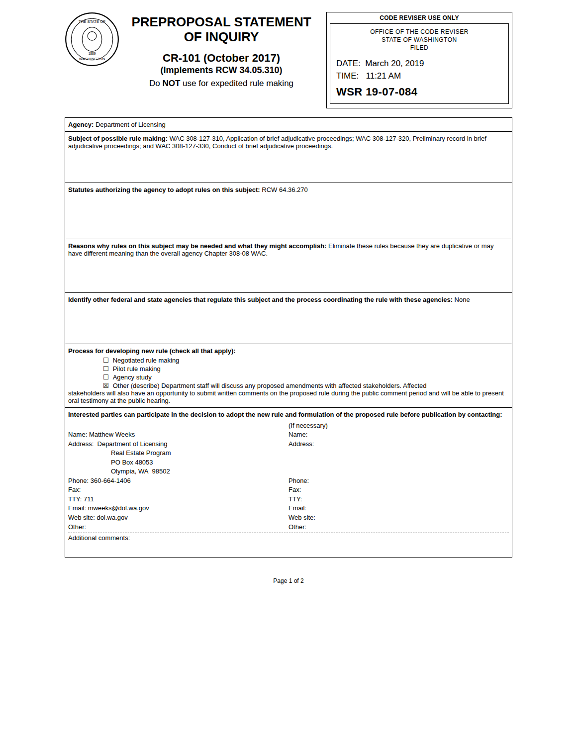PREPROPOSAL STATEMENT
OF INQUIRY
CR-101 (October 2017)
(Implements RCW 34.05.310)
Do NOT use for expedited rule making
CODE REVISER USE ONLY
OFFICE OF THE CODE REVISER
STATE OF WASHINGTON
FILED
DATE: March 20, 2019
TIME: 11:21 AM
WSR 19-07-084
| Agency: Department of Licensing |
| Subject of possible rule making: WAC 308-127-310, Application of brief adjudicative proceedings; WAC 308-127-320, Preliminary record in brief adjudicative proceedings; and WAC 308-127-330, Conduct of brief adjudicative proceedings. |
| Statutes authorizing the agency to adopt rules on this subject: RCW 64.36.270 |
| Reasons why rules on this subject may be needed and what they might accomplish: Eliminate these rules because they are duplicative or may have different meaning than the overall agency Chapter 308-08 WAC. |
| Identify other federal and state agencies that regulate this subject and the process coordinating the rule with these agencies: None |
| Process for developing new rule (check all that apply): ☐ Negotiated rule making ☐ Pilot rule making ☐ Agency study ☒ Other (describe) Department staff will discuss any proposed amendments with affected stakeholders. Affected stakeholders will also have an opportunity to submit written comments on the proposed rule during the public comment period and will be able to present oral testimony at the public hearing. |
| Interested parties can participate in the decision to adopt the new rule and formulation of the proposed rule before publication by contacting: Name: Matthew Weeks Address: Department of Licensing Real Estate Program PO Box 48053 Olympia, WA 98502 Phone: 360-664-1406 Fax: TTY: 711 Email: mweeks@dol.wa.gov Web site: dol.wa.gov Other: (If necessary) Name: Address: Phone: Fax: TTY: Email: Web site: Other: Additional comments: |
Page 1 of 2